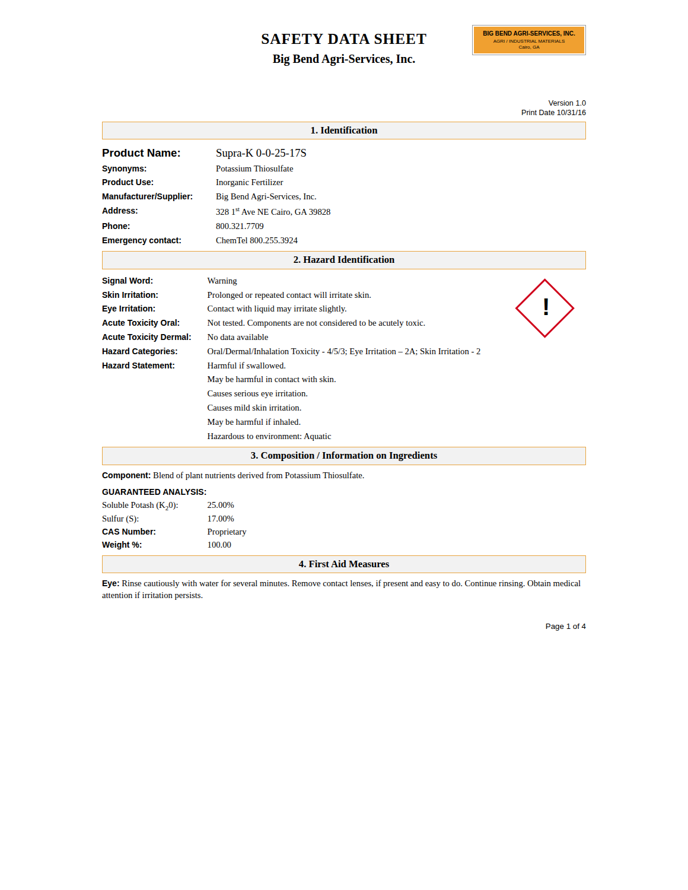SAFETY DATA SHEET
Big Bend Agri-Services, Inc.
BIG BEND AGRI-SERVICES, INC. AGRI / INDUSTRIAL MATERIALS
Cairo, GA
Version 1.0
Print Date 10/31/16
1. Identification
| Product Name: | Supra-K 0-0-25-17S |
| Synonyms: | Potassium Thiosulfate |
| Product Use: | Inorganic Fertilizer |
| Manufacturer/Supplier: | Big Bend Agri-Services, Inc. |
| Address: | 328 1 st Ave NE Cairo, GA 39828 |
| Phone: | 800.321.7709 |
| Emergency contact: | ChemTel 800.255.3924 |
2. Hazard Identification
!
| Signal Word: | Warning |
| Skin Irritation: | Prolonged or repeated contact will irritate skin. |
| Eye Irritation: | Contact with liquid may irritate slightly. |
| Acute Toxicity Oral: | Not tested. Components are not considered to be acutely toxic. |
| Acute Toxicity Dermal: | No data available |
| Hazard Categories: | Oral/Dermal/Inhalation Toxicity - 4/5/3; Eye Irritation – 2A; Skin Irritation - 2 |
| Hazard Statement: | Harmful if swallowed. |
| | May be harmful in contact with skin. |
| | Causes serious eye irritation. |
| | Causes mild skin irritation. |
| | May be harmful if inhaled. |
| | Hazardous to environment: Aquatic |
3. Composition / Information on Ingredients
Component: Blend of plant nutrients derived from Potassium Thiosulfate.
GUARANTEED ANALYSIS:
| Soluble Potash (K 2 0): | 25.00% |
| Sulfur (S): | 17.00% |
| CAS Number: | Proprietary |
| Weight %: | 100.00 |
4. First Aid Measures
Eye: Rinse cautiously with water for several minutes. Remove contact lenses, if present and easy to do. Continue rinsing. Obtain medical attention if irritation persists.
Page 1 of 4